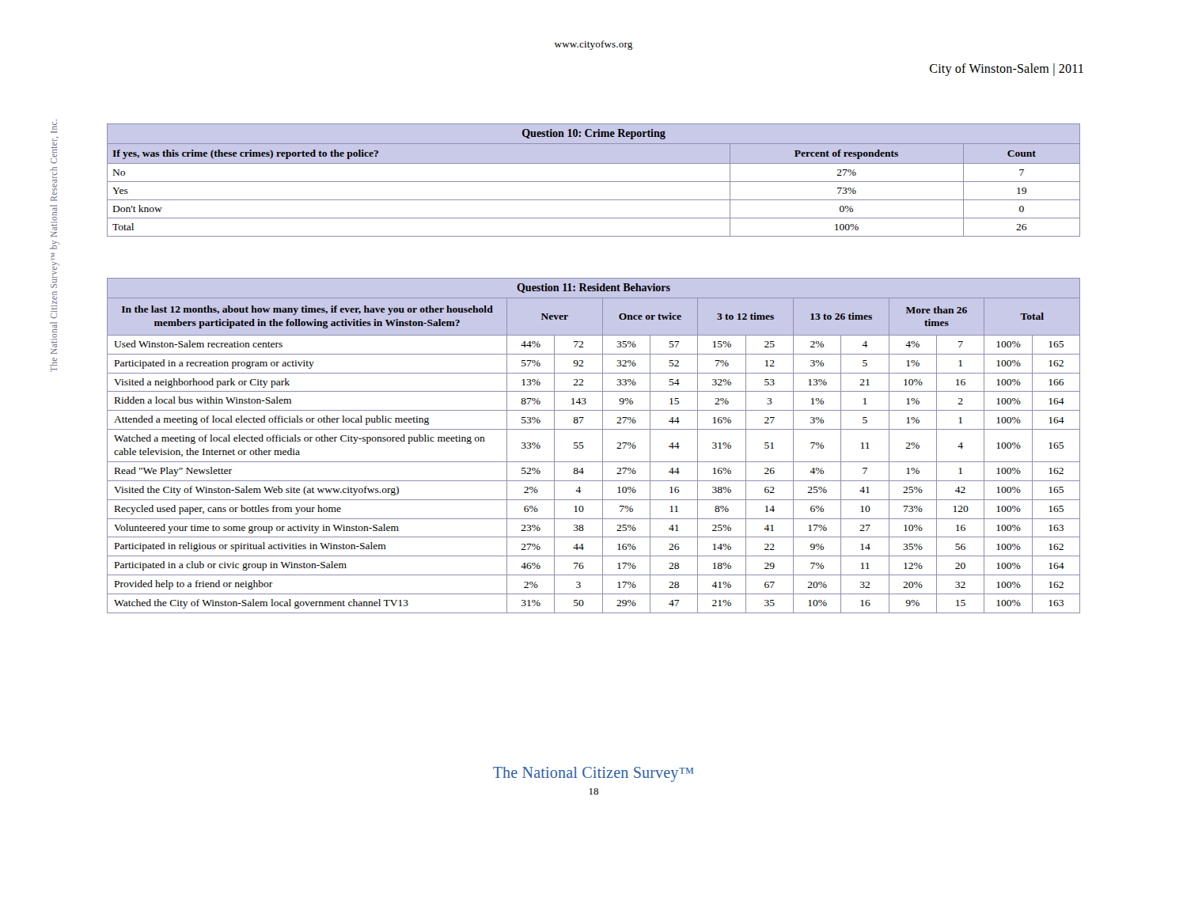www.cityofws.org
City of Winston-Salem | 2011
The National Citizen Survey™ by National Research Center, Inc.
| Question 10: Crime Reporting |
| --- |
| If yes, was this crime (these crimes) reported to the police? | Percent of respondents | Count |
| No | 27% | 7 |
| Yes | 73% | 19 |
| Don't know | 0% | 0 |
| Total | 100% | 26 |
| Question 11: Resident Behaviors |
| --- |
| In the last 12 months, about how many times, if ever, have you or other household members participated in the following activities in Winston-Salem? | Never | Once or twice | 3 to 12 times | 13 to 26 times | More than 26 times | Total |
| Used Winston-Salem recreation centers | 44% | 72 | 35% | 57 | 15% | 25 | 2% | 4 | 4% | 7 | 100% | 165 |
| Participated in a recreation program or activity | 57% | 92 | 32% | 52 | 7% | 12 | 3% | 5 | 1% | 1 | 100% | 162 |
| Visited a neighborhood park or City park | 13% | 22 | 33% | 54 | 32% | 53 | 13% | 21 | 10% | 16 | 100% | 166 |
| Ridden a local bus within Winston-Salem | 87% | 143 | 9% | 15 | 2% | 3 | 1% | 1 | 1% | 2 | 100% | 164 |
| Attended a meeting of local elected officials or other local public meeting | 53% | 87 | 27% | 44 | 16% | 27 | 3% | 5 | 1% | 1 | 100% | 164 |
| Watched a meeting of local elected officials or other City-sponsored public meeting on cable television, the Internet or other media | 33% | 55 | 27% | 44 | 31% | 51 | 7% | 11 | 2% | 4 | 100% | 165 |
| Read "We Play" Newsletter | 52% | 84 | 27% | 44 | 16% | 26 | 4% | 7 | 1% | 1 | 100% | 162 |
| Visited the City of Winston-Salem Web site (at www.cityofws.org) | 2% | 4 | 10% | 16 | 38% | 62 | 25% | 41 | 25% | 42 | 100% | 165 |
| Recycled used paper, cans or bottles from your home | 6% | 10 | 7% | 11 | 8% | 14 | 6% | 10 | 73% | 120 | 100% | 165 |
| Volunteered your time to some group or activity in Winston-Salem | 23% | 38 | 25% | 41 | 25% | 41 | 17% | 27 | 10% | 16 | 100% | 163 |
| Participated in religious or spiritual activities in Winston-Salem | 27% | 44 | 16% | 26 | 14% | 22 | 9% | 14 | 35% | 56 | 100% | 162 |
| Participated in a club or civic group in Winston-Salem | 46% | 76 | 17% | 28 | 18% | 29 | 7% | 11 | 12% | 20 | 100% | 164 |
| Provided help to a friend or neighbor | 2% | 3 | 17% | 28 | 41% | 67 | 20% | 32 | 20% | 32 | 100% | 162 |
| Watched the City of Winston-Salem local government channel TV13 | 31% | 50 | 29% | 47 | 21% | 35 | 10% | 16 | 9% | 15 | 100% | 163 |
The National Citizen Survey™
18